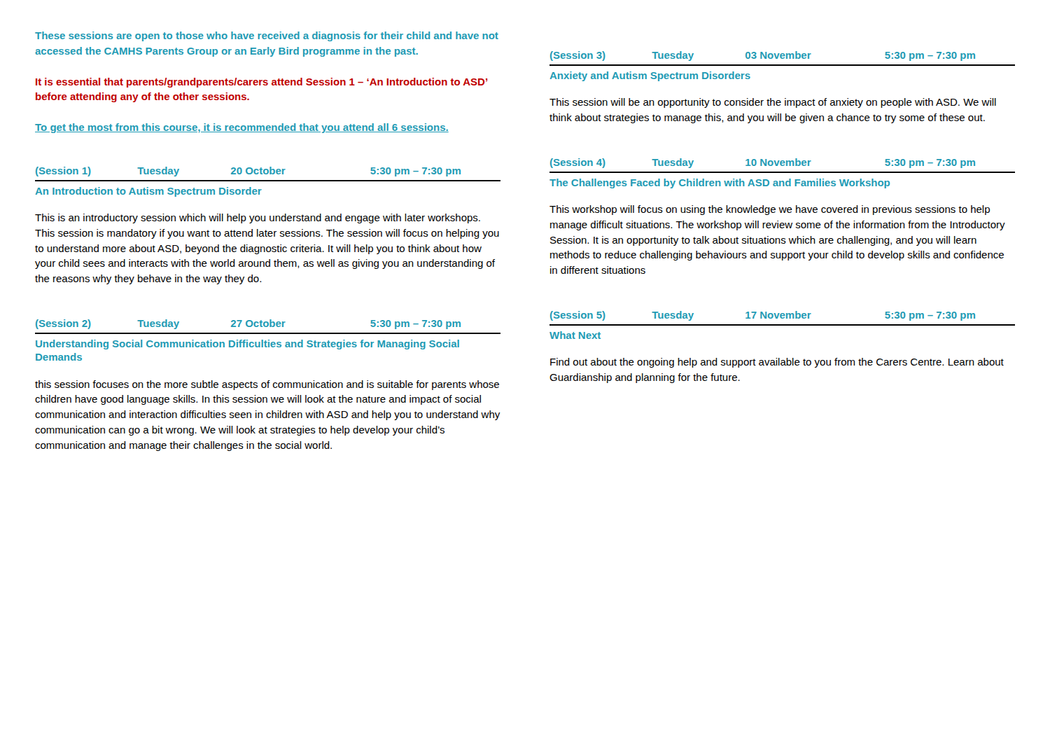These sessions are open to those who have received a diagnosis for their child and have not accessed the CAMHS Parents Group or an Early Bird programme in the past.
It is essential that parents/grandparents/carers attend Session 1 – ‘An Introduction to ASD’ before attending any of the other sessions.
To get the most from this course, it is recommended that you attend all 6 sessions.
| (Session 1) | Tuesday | 20 October | 5:30 pm – 7:30 pm |
An Introduction to Autism Spectrum Disorder
This is an introductory session which will help you understand and engage with later workshops. This session is mandatory if you want to attend later sessions. The session will focus on helping you to understand more about ASD, beyond the diagnostic criteria. It will help you to think about how your child sees and interacts with the world around them, as well as giving you an understanding of the reasons why they behave in the way they do.
| (Session 2) | Tuesday | 27 October | 5:30 pm – 7:30 pm |
Understanding Social Communication Difficulties and Strategies for Managing Social Demands
this session focuses on the more subtle aspects of communication and is suitable for parents whose children have good language skills. In this session we will look at the nature and impact of social communication and interaction difficulties seen in children with ASD and help you to understand why communication can go a bit wrong. We will look at strategies to help develop your child’s communication and manage their challenges in the social world.
| (Session 3) | Tuesday | 03 November | 5:30 pm – 7:30 pm |
Anxiety and Autism Spectrum Disorders
This session will be an opportunity to consider the impact of anxiety on people with ASD. We will think about strategies to manage this, and you will be given a chance to try some of these out.
| (Session 4) | Tuesday | 10 November | 5:30 pm – 7:30 pm |
The Challenges Faced by Children with ASD and Families Workshop
This workshop will focus on using the knowledge we have covered in previous sessions to help manage difficult situations. The workshop will review some of the information from the Introductory Session. It is an opportunity to talk about situations which are challenging, and you will learn methods to reduce challenging behaviours and support your child to develop skills and confidence in different situations
| (Session 5) | Tuesday | 17 November | 5:30 pm – 7:30 pm |
What Next
Find out about the ongoing help and support available to you from the Carers Centre. Learn about Guardianship and planning for the future.